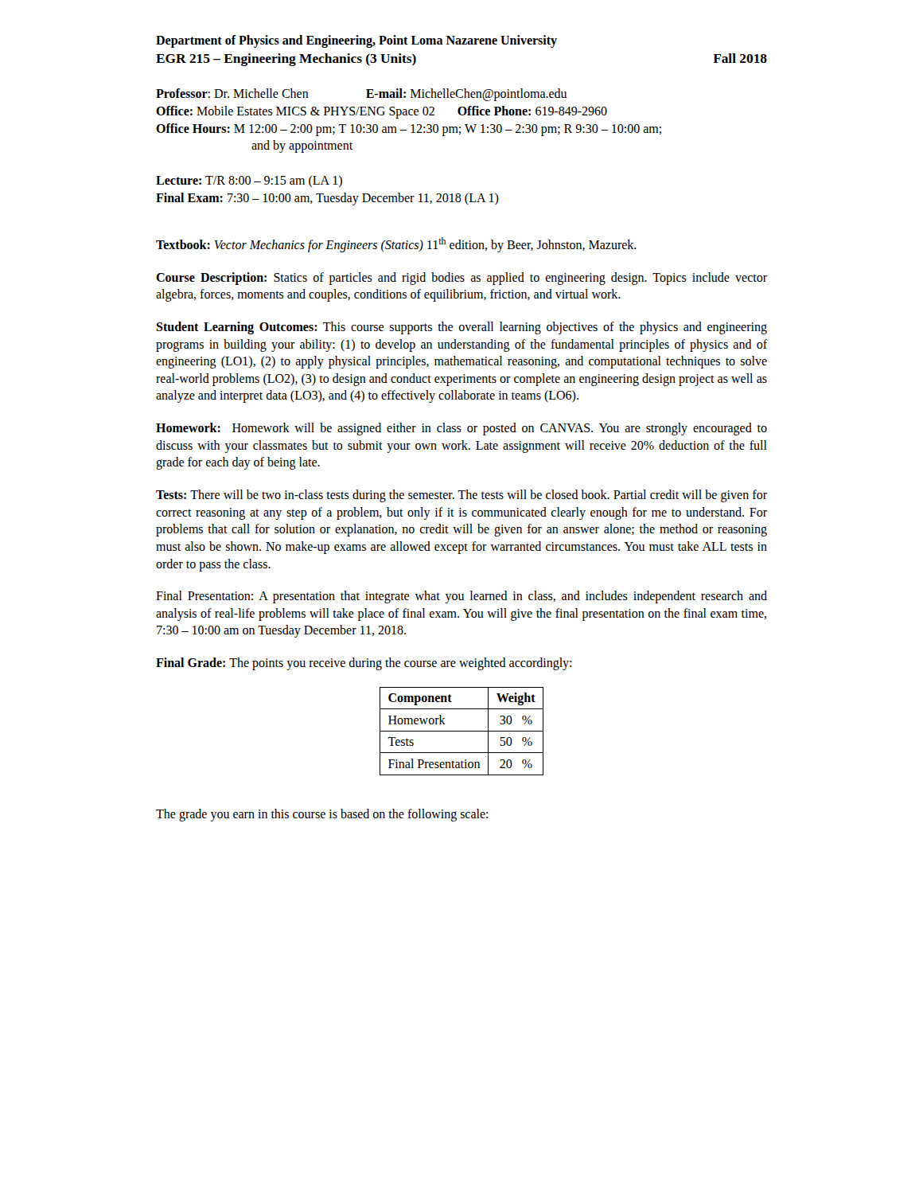Department of Physics and Engineering, Point Loma Nazarene University
EGR 215 – Engineering Mechanics (3 Units) Fall 2018
Professor: Dr. Michelle Chen E-mail: MichelleChen@pointloma.edu
Office: Mobile Estates MICS & PHYS/ENG Space 02 Office Phone: 619-849-2960
Office Hours: M 12:00 – 2:00 pm; T 10:30 am – 12:30 pm; W 1:30 – 2:30 pm; R 9:30 – 10:00 am;
and by appointment
Lecture: T/R 8:00 – 9:15 am (LA 1)
Final Exam: 7:30 – 10:00 am, Tuesday December 11, 2018 (LA 1)
Textbook: Vector Mechanics for Engineers (Statics) 11th edition, by Beer, Johnston, Mazurek.
Course Description: Statics of particles and rigid bodies as applied to engineering design. Topics include vector algebra, forces, moments and couples, conditions of equilibrium, friction, and virtual work.
Student Learning Outcomes: This course supports the overall learning objectives of the physics and engineering programs in building your ability: (1) to develop an understanding of the fundamental principles of physics and of engineering (LO1), (2) to apply physical principles, mathematical reasoning, and computational techniques to solve real-world problems (LO2), (3) to design and conduct experiments or complete an engineering design project as well as analyze and interpret data (LO3), and (4) to effectively collaborate in teams (LO6).
Homework: Homework will be assigned either in class or posted on CANVAS. You are strongly encouraged to discuss with your classmates but to submit your own work. Late assignment will receive 20% deduction of the full grade for each day of being late.
Tests: There will be two in-class tests during the semester. The tests will be closed book. Partial credit will be given for correct reasoning at any step of a problem, but only if it is communicated clearly enough for me to understand. For problems that call for solution or explanation, no credit will be given for an answer alone; the method or reasoning must also be shown. No make-up exams are allowed except for warranted circumstances. You must take ALL tests in order to pass the class.
Final Presentation: A presentation that integrate what you learned in class, and includes independent research and analysis of real-life problems will take place of final exam. You will give the final presentation on the final exam time, 7:30 – 10:00 am on Tuesday December 11, 2018.
Final Grade: The points you receive during the course are weighted accordingly:
| Component | Weight |
| --- | --- |
| Homework | 30 % |
| Tests | 50 % |
| Final Presentation | 20 % |
The grade you earn in this course is based on the following scale: